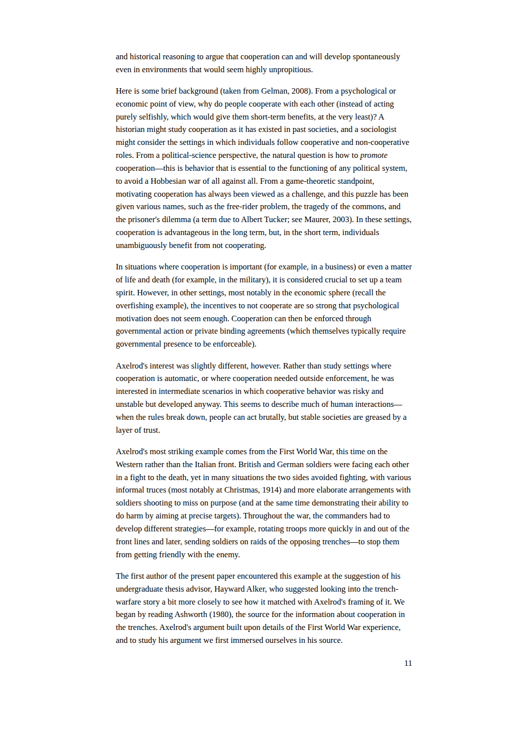and historical reasoning to argue that cooperation can and will develop spontaneously even in environments that would seem highly unpropitious.
Here is some brief background (taken from Gelman, 2008). From a psychological or economic point of view, why do people cooperate with each other (instead of acting purely selfishly, which would give them short-term benefits, at the very least)? A historian might study cooperation as it has existed in past societies, and a sociologist might consider the settings in which individuals follow cooperative and non-cooperative roles. From a political-science perspective, the natural question is how to promote cooperation—this is behavior that is essential to the functioning of any political system, to avoid a Hobbesian war of all against all. From a game-theoretic standpoint, motivating cooperation has always been viewed as a challenge, and this puzzle has been given various names, such as the free-rider problem, the tragedy of the commons, and the prisoner's dilemma (a term due to Albert Tucker; see Maurer, 2003). In these settings, cooperation is advantageous in the long term, but, in the short term, individuals unambiguously benefit from not cooperating.
In situations where cooperation is important (for example, in a business) or even a matter of life and death (for example, in the military), it is considered crucial to set up a team spirit. However, in other settings, most notably in the economic sphere (recall the overfishing example), the incentives to not cooperate are so strong that psychological motivation does not seem enough. Cooperation can then be enforced through governmental action or private binding agreements (which themselves typically require governmental presence to be enforceable).
Axelrod's interest was slightly different, however. Rather than study settings where cooperation is automatic, or where cooperation needed outside enforcement, he was interested in intermediate scenarios in which cooperative behavior was risky and unstable but developed anyway. This seems to describe much of human interactions—when the rules break down, people can act brutally, but stable societies are greased by a layer of trust.
Axelrod's most striking example comes from the First World War, this time on the Western rather than the Italian front. British and German soldiers were facing each other in a fight to the death, yet in many situations the two sides avoided fighting, with various informal truces (most notably at Christmas, 1914) and more elaborate arrangements with soldiers shooting to miss on purpose (and at the same time demonstrating their ability to do harm by aiming at precise targets). Throughout the war, the commanders had to develop different strategies—for example, rotating troops more quickly in and out of the front lines and later, sending soldiers on raids of the opposing trenches—to stop them from getting friendly with the enemy.
The first author of the present paper encountered this example at the suggestion of his undergraduate thesis advisor, Hayward Alker, who suggested looking into the trench-warfare story a bit more closely to see how it matched with Axelrod's framing of it. We began by reading Ashworth (1980), the source for the information about cooperation in the trenches. Axelrod's argument built upon details of the First World War experience, and to study his argument we first immersed ourselves in his source.
11